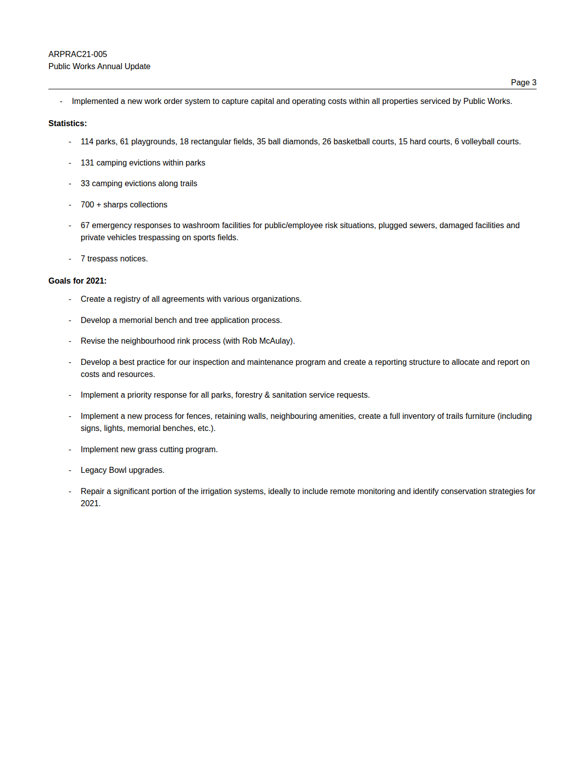ARPRAC21-005
Public Works Annual Update
Page 3
Implemented a new work order system to capture capital and operating costs within all properties serviced by Public Works.
Statistics:
114 parks, 61 playgrounds, 18 rectangular fields, 35 ball diamonds, 26 basketball courts, 15 hard courts, 6 volleyball courts.
131 camping evictions within parks
33 camping evictions along trails
700 + sharps collections
67 emergency responses to washroom facilities for public/employee risk situations, plugged sewers, damaged facilities and private vehicles trespassing on sports fields.
7 trespass notices.
Goals for 2021:
Create a registry of all agreements with various organizations.
Develop a memorial bench and tree application process.
Revise the neighbourhood rink process (with Rob McAulay).
Develop a best practice for our inspection and maintenance program and create a reporting structure to allocate and report on costs and resources.
Implement a priority response for all parks, forestry & sanitation service requests.
Implement a new process for fences, retaining walls, neighbouring amenities, create a full inventory of trails furniture (including signs, lights, memorial benches, etc.).
Implement new grass cutting program.
Legacy Bowl upgrades.
Repair a significant portion of the irrigation systems, ideally to include remote monitoring and identify conservation strategies for 2021.